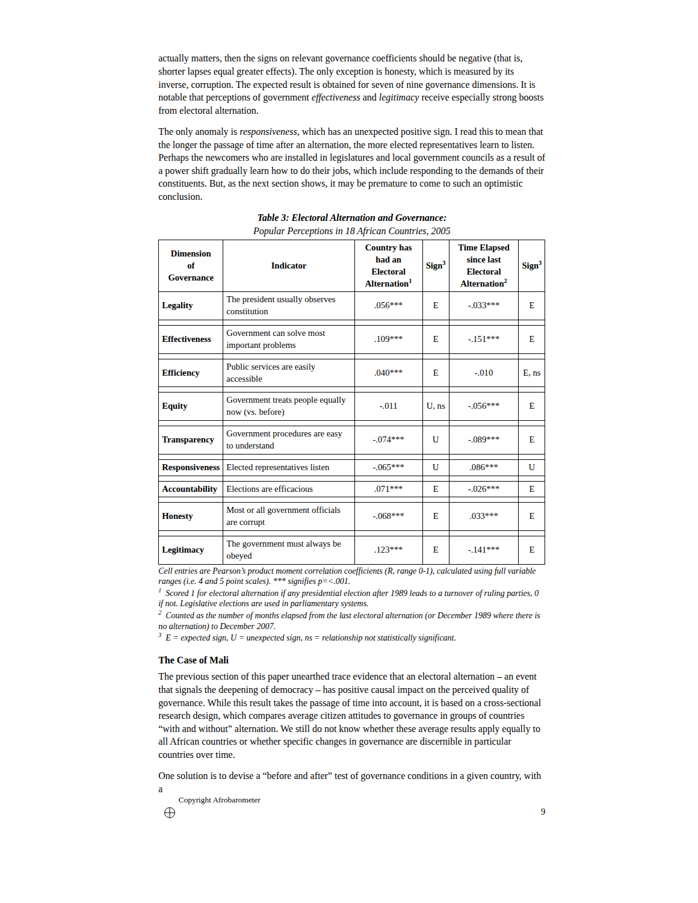actually matters, then the signs on relevant governance coefficients should be negative (that is, shorter lapses equal greater effects). The only exception is honesty, which is measured by its inverse, corruption. The expected result is obtained for seven of nine governance dimensions. It is notable that perceptions of government effectiveness and legitimacy receive especially strong boosts from electoral alternation.
The only anomaly is responsiveness, which has an unexpected positive sign. I read this to mean that the longer the passage of time after an alternation, the more elected representatives learn to listen. Perhaps the newcomers who are installed in legislatures and local government councils as a result of a power shift gradually learn how to do their jobs, which include responding to the demands of their constituents. But, as the next section shows, it may be premature to come to such an optimistic conclusion.
Table 3: Electoral Alternation and Governance:
Popular Perceptions in 18 African Countries, 2005
| Dimension of Governance | Indicator | Country has had an Electoral Alternation 1 | Sign 3 | Time Elapsed since last Electoral Alternation 2 | Sign 3 |
| --- | --- | --- | --- | --- | --- |
| Legality | The president usually observes constitution | .056*** | E | -.033*** | E |
| Effectiveness | Government can solve most important problems | .109*** | E | -.151*** | E |
| Efficiency | Public services are easily accessible | .040*** | E | -.010 | E, ns |
| Equity | Government treats people equally now (vs. before) | -.011 | U, ns | -.056*** | E |
| Transparency | Government procedures are easy to understand | -.074*** | U | -.089*** | E |
| Responsiveness | Elected representatives listen | -.065*** | U | .086*** | U |
| Accountability | Elections are efficacious | .071*** | E | -.026*** | E |
| Honesty | Most or all government officials are corrupt | -.068*** | E | .033*** | E |
| Legitimacy | The government must always be obeyed | .123*** | E | -.141*** | E |
Cell entries are Pearson’s product moment correlation coefficients (R, range 0-1), calculated using full variable ranges (i.e. 4 and 5 point scales). *** signifies p=<.001.
1 Scored 1 for electoral alternation if any presidential election after 1989 leads to a turnover of ruling parties, 0 if not. Legislative elections are used in parliamentary systems.
2 Counted as the number of months elapsed from the last electoral alternation (or December 1989 where there is no alternation) to December 2007.
3 E = expected sign, U = unexpected sign, ns = relationship not statistically significant.
The Case of Mali
The previous section of this paper unearthed trace evidence that an electoral alternation – an event that signals the deepening of democracy – has positive causal impact on the perceived quality of governance. While this result takes the passage of time into account, it is based on a cross-sectional research design, which compares average citizen attitudes to governance in groups of countries “with and without” alternation. We still do not know whether these average results apply equally to all African countries or whether specific changes in governance are discernible in particular countries over time.
One solution is to devise a “before and after” test of governance conditions in a given country, with a
Copyright Afrobarometer
9